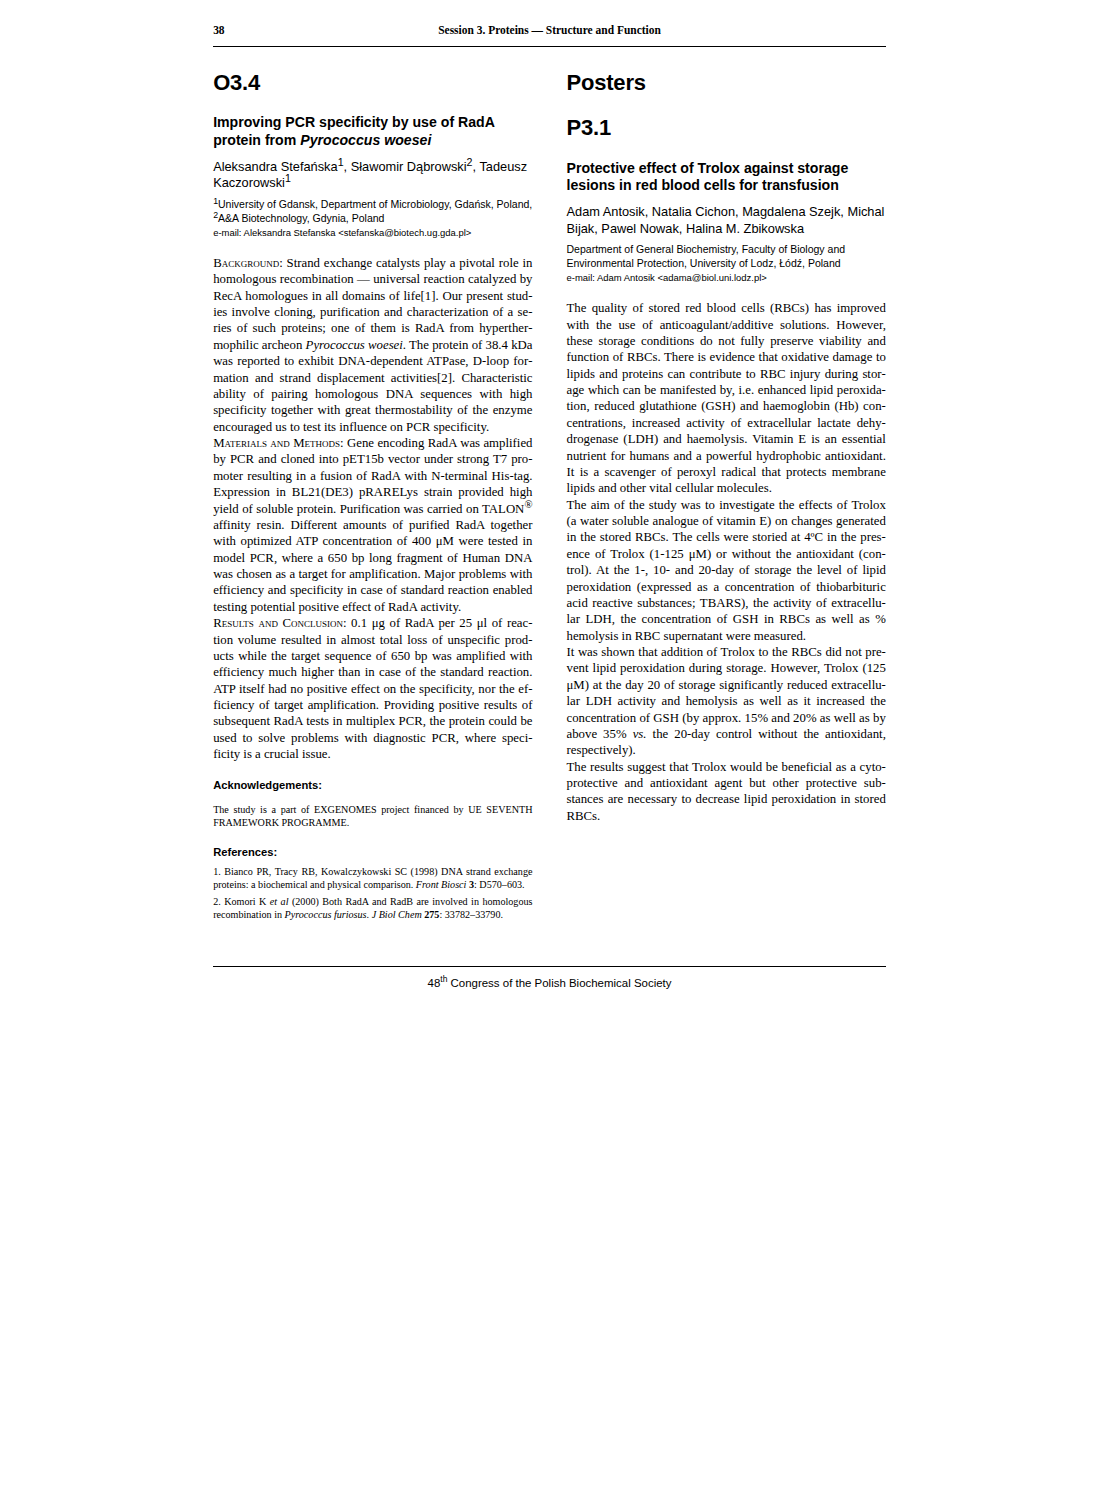38
Session 3. Proteins — Structure and Function
O3.4
Improving PCR specificity by use of RadA protein from Pyrococcus woesei
Aleksandra Stefańska1, Sławomir Dąbrowski2, Tadeusz Kaczorowski1
1University of Gdansk, Department of Microbiology, Gdańsk, Poland, 2A&A Biotechnology, Gdynia, Poland
e-mail: Aleksandra Stefanska <stefanska@biotech.ug.gda.pl>
Background: Strand exchange catalysts play a pivotal role in homologous recombination — universal reaction catalyzed by RecA homologues in all domains of life[1]. Our present studies involve cloning, purification and characterization of a series of such proteins; one of them is RadA from hyperthermophilic archeon Pyrococcus woesei. The protein of 38.4 kDa was reported to exhibit DNA-dependent ATPase, D-loop formation and strand displacement activities[2]. Characteristic ability of pairing homologous DNA sequences with high specificity together with great thermostability of the enzyme encouraged us to test its influence on PCR specificity.
Materials and Methods: Gene encoding RadA was amplified by PCR and cloned into pET15b vector under strong T7 promoter resulting in a fusion of RadA with N-terminal His-tag. Expression in BL21(DE3) pRARELys strain provided high yield of soluble protein. Purification was carried on TALON® affinity resin. Different amounts of purified RadA together with optimized ATP concentration of 400 μM were tested in model PCR, where a 650 bp long fragment of Human DNA was chosen as a target for amplification. Major problems with efficiency and specificity in case of standard reaction enabled testing potential positive effect of RadA activity.
Results and Conclusion: 0.1 μg of RadA per 25 μl of reaction volume resulted in almost total loss of unspecific products while the target sequence of 650 bp was amplified with efficiency much higher than in case of the standard reaction. ATP itself had no positive effect on the specificity, nor the efficiency of target amplification. Providing positive results of subsequent RadA tests in multiplex PCR, the protein could be used to solve problems with diagnostic PCR, where specificity is a crucial issue.
Acknowledgements:
The study is a part of EXGENOMES project financed by UE SEVENTH FRAMEWORK PROGRAMME.
References:
1. Bianco PR, Tracy RB, Kowalczykowski SC (1998) DNA strand exchange proteins: a biochemical and physical comparison. Front Biosci 3: D570–603.
2. Komori K et al (2000) Both RadA and RadB are involved in homologous recombination in Pyrococcus furiosus. J Biol Chem 275: 33782–33790.
Posters
P3.1
Protective effect of Trolox against storage lesions in red blood cells for transfusion
Adam Antosik, Natalia Cichon, Magdalena Szejk, Michal Bijak, Pawel Nowak, Halina M. Zbikowska
Department of General Biochemistry, Faculty of Biology and Environmental Protection, University of Lodz, Łódź, Poland
e-mail: Adam Antosik <adama@biol.uni.lodz.pl>
The quality of stored red blood cells (RBCs) has improved with the use of anticoagulant/additive solutions. However, these storage conditions do not fully preserve viability and function of RBCs. There is evidence that oxidative damage to lipids and proteins can contribute to RBC injury during storage which can be manifested by, i.e. enhanced lipid peroxidation, reduced glutathione (GSH) and haemoglobin (Hb) concentrations, increased activity of extracellular lactate dehydrogenase (LDH) and haemolysis. Vitamin E is an essential nutrient for humans and a powerful hydrophobic antioxidant. It is a scavenger of peroxyl radical that protects membrane lipids and other vital cellular molecules.
The aim of the study was to investigate the effects of Trolox (a water soluble analogue of vitamin E) on changes generated in the stored RBCs. The cells were storied at 4ºC in the presence of Trolox (1-125 μM) or without the antioxidant (control). At the 1-, 10- and 20-day of storage the level of lipid peroxidation (expressed as a concentration of thiobarbituric acid reactive substances; TBARS), the activity of extracellular LDH, the concentration of GSH in RBCs as well as % hemolysis in RBC supernatant were measured.
It was shown that addition of Trolox to the RBCs did not prevent lipid peroxidation during storage. However, Trolox (125 μM) at the day 20 of storage significantly reduced extracellular LDH activity and hemolysis as well as it increased the concentration of GSH (by approx. 15% and 20% as well as by above 35% vs. the 20-day control without the antioxidant, respectively).
The results suggest that Trolox would be beneficial as a cytoprotective and antioxidant agent but other protective substances are necessary to decrease lipid peroxidation in stored RBCs.
48th Congress of the Polish Biochemical Society